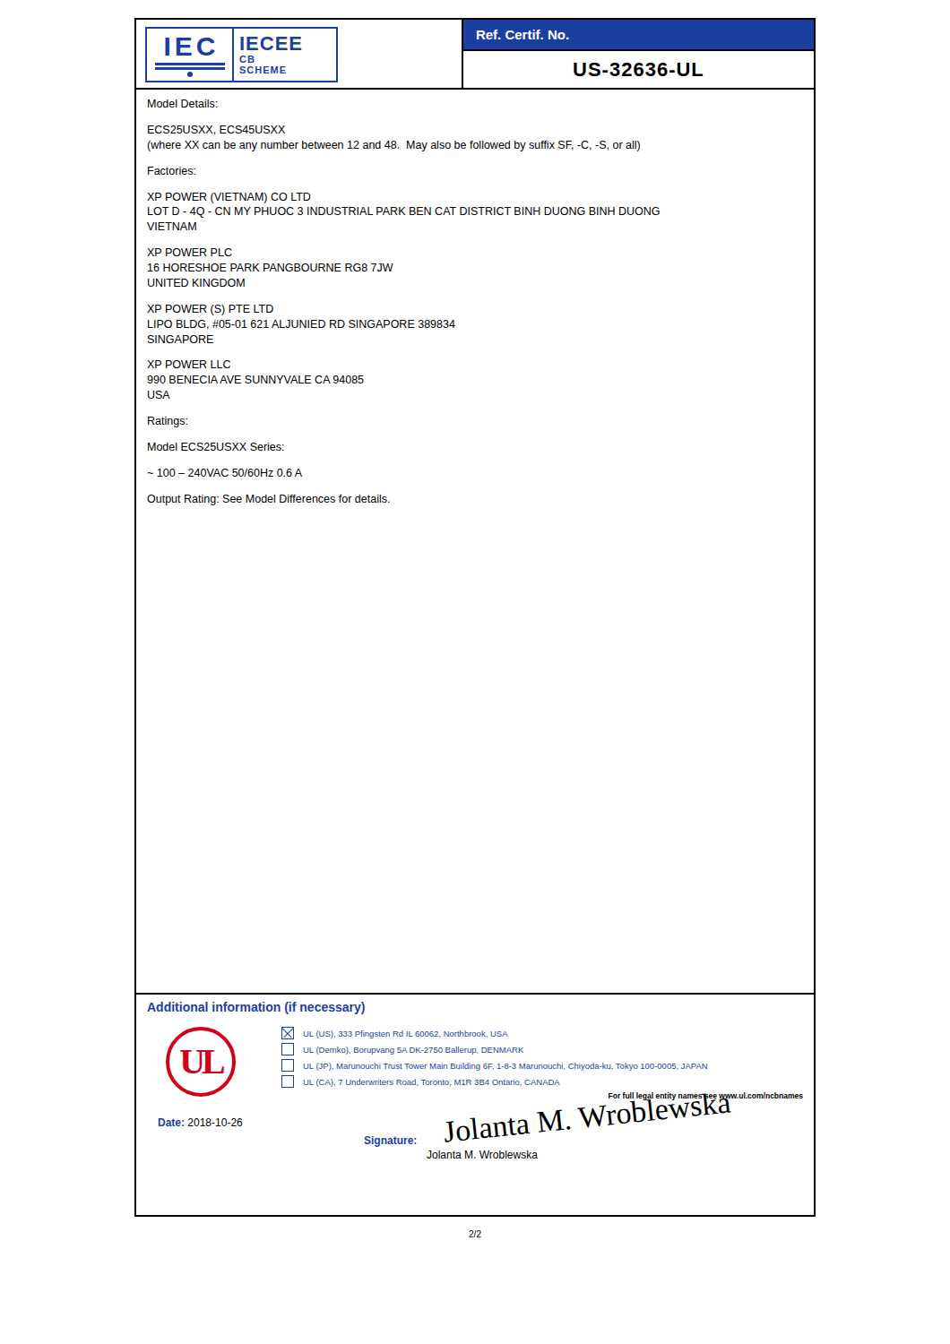IEC
IECEE
CB
SCHEME
Ref. Certif. No.
US-32636-UL
Model Details:
ECS25USXX, ECS45USXX
(where XX can be any number between 12 and 48. May also be followed by suffix SF, -C, -S, or all)
Factories:
XP POWER (VIETNAM) CO LTD
LOT D - 4Q - CN MY PHUOC 3 INDUSTRIAL PARK BEN CAT DISTRICT BINH DUONG BINH DUONG
VIETNAM
XP POWER PLC
16 HORESHOE PARK PANGBOURNE RG8 7JW
UNITED KINGDOM
XP POWER (S) PTE LTD
LIPO BLDG, #05-01 621 ALJUNIED RD SINGAPORE 389834
SINGAPORE
XP POWER LLC
990 BENECIA AVE SUNNYVALE CA 94085
USA
Ratings:
Model ECS25USXX Series:
~ 100 – 240VAC 50/60Hz 0.6 A
Output Rating: See Model Differences for details.
Additional information (if necessary)
UL
UL (US), 333 Pfingsten Rd IL 60062, Northbrook, USA
UL (Demko), Borupvang 5A DK-2750 Ballerup, DENMARK
UL (JP), Marunouchi Trust Tower Main Building 6F, 1-8-3 Marunouchi, Chiyoda-ku, Tokyo 100-0005, JAPAN
UL (CA), 7 Underwriters Road, Toronto, M1R 3B4 Ontario, CANADA
For full legal entity names see www.ul.com/ncbnames
Jolanta M. Wroblewska
Date: 2018-10-26
Signature:
Jolanta M. Wroblewska
2/2